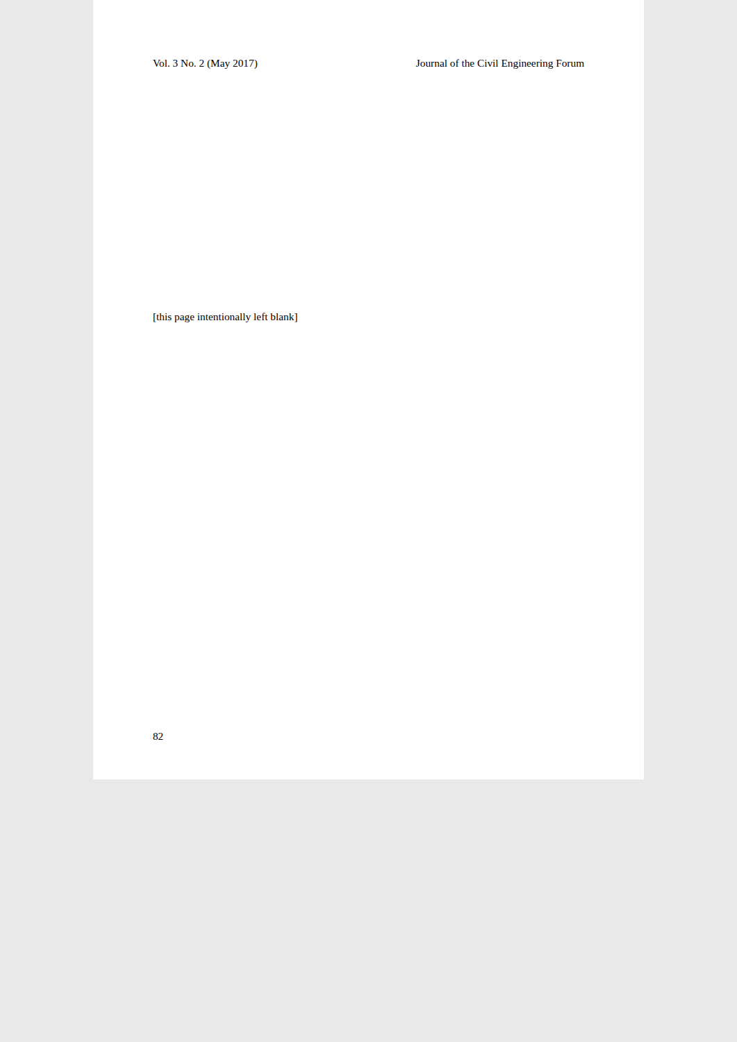Vol. 3 No. 2 (May 2017) Journal of the Civil Engineering Forum
[this page intentionally left blank]
82